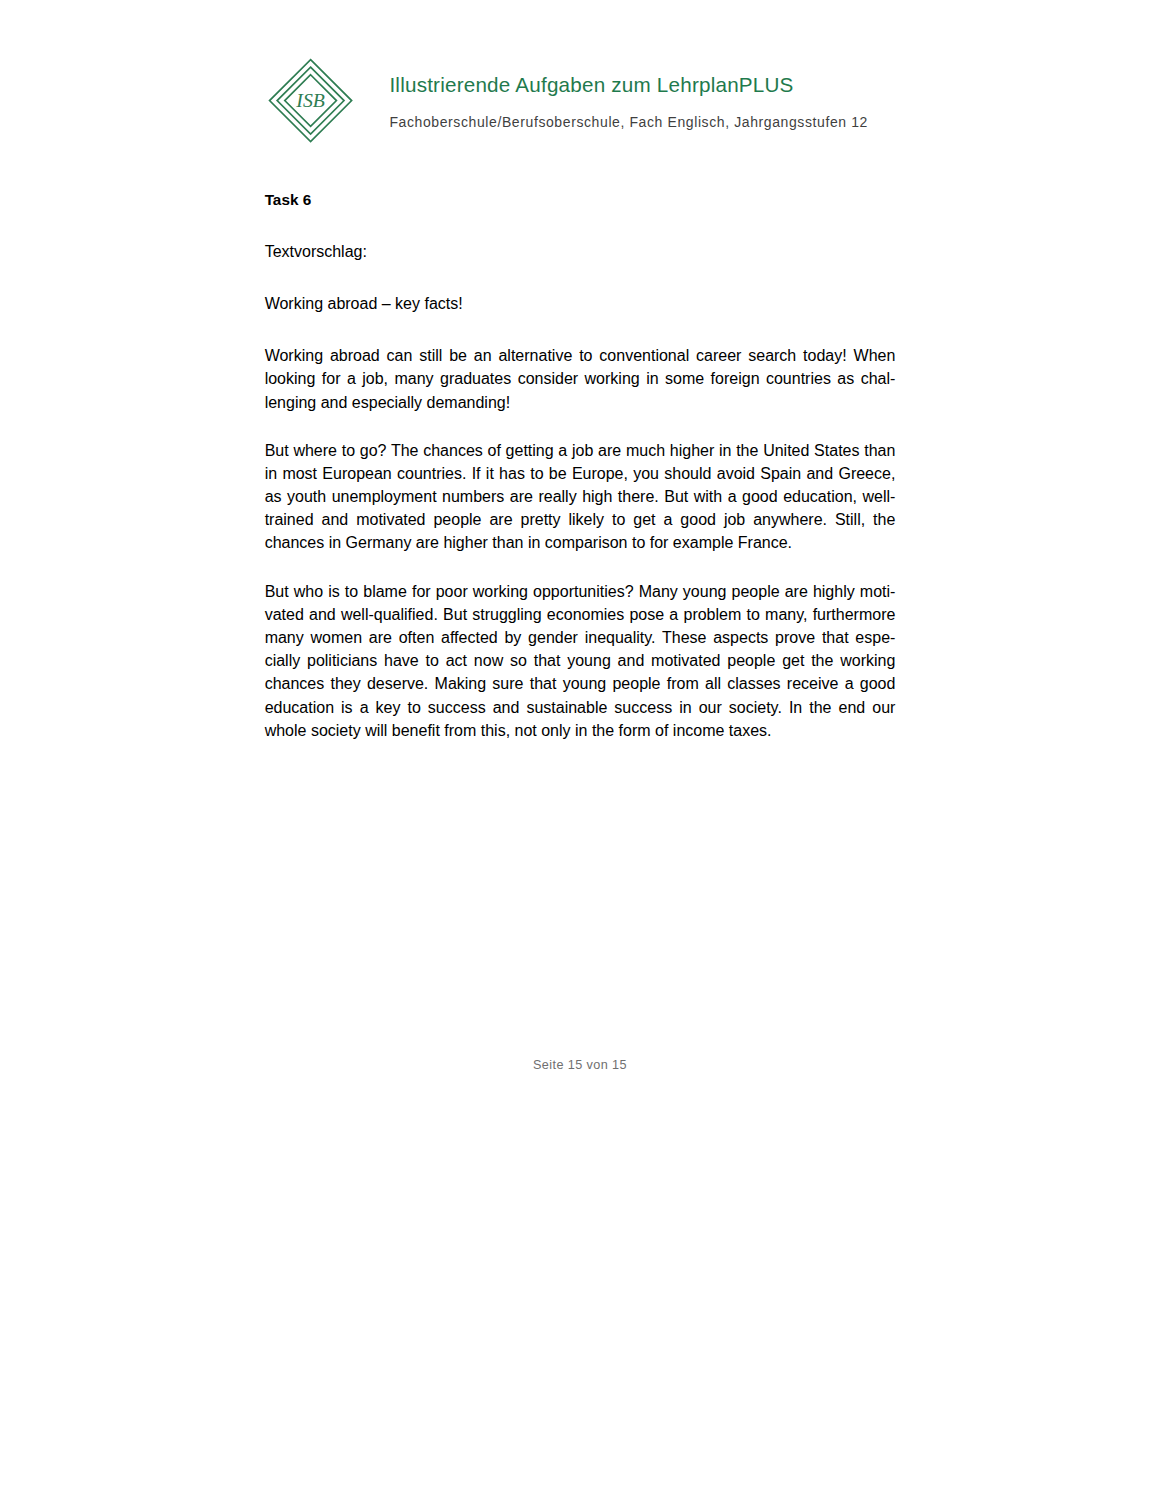ISB
Illustrierende Aufgaben zum LehrplanPLUS
Fachoberschule/Berufsoberschule, Fach Englisch, Jahrgangsstufen 12
Task 6
Textvorschlag:
Working abroad – key facts!
Working abroad can still be an alternative to conventional career search today! When looking for a job, many graduates consider working in some foreign countries as challenging and especially demanding!
But where to go? The chances of getting a job are much higher in the United States than in most European countries. If it has to be Europe, you should avoid Spain and Greece, as youth unemployment numbers are really high there. But with a good education, well-trained and motivated people are pretty likely to get a good job anywhere. Still, the chances in Germany are higher than in comparison to for example France.
But who is to blame for poor working opportunities? Many young people are highly motivated and well-qualified. But struggling economies pose a problem to many, furthermore many women are often affected by gender inequality. These aspects prove that especially politicians have to act now so that young and motivated people get the working chances they deserve. Making sure that young people from all classes receive a good education is a key to success and sustainable success in our society. In the end our whole society will benefit from this, not only in the form of income taxes.
Seite 15 von 15